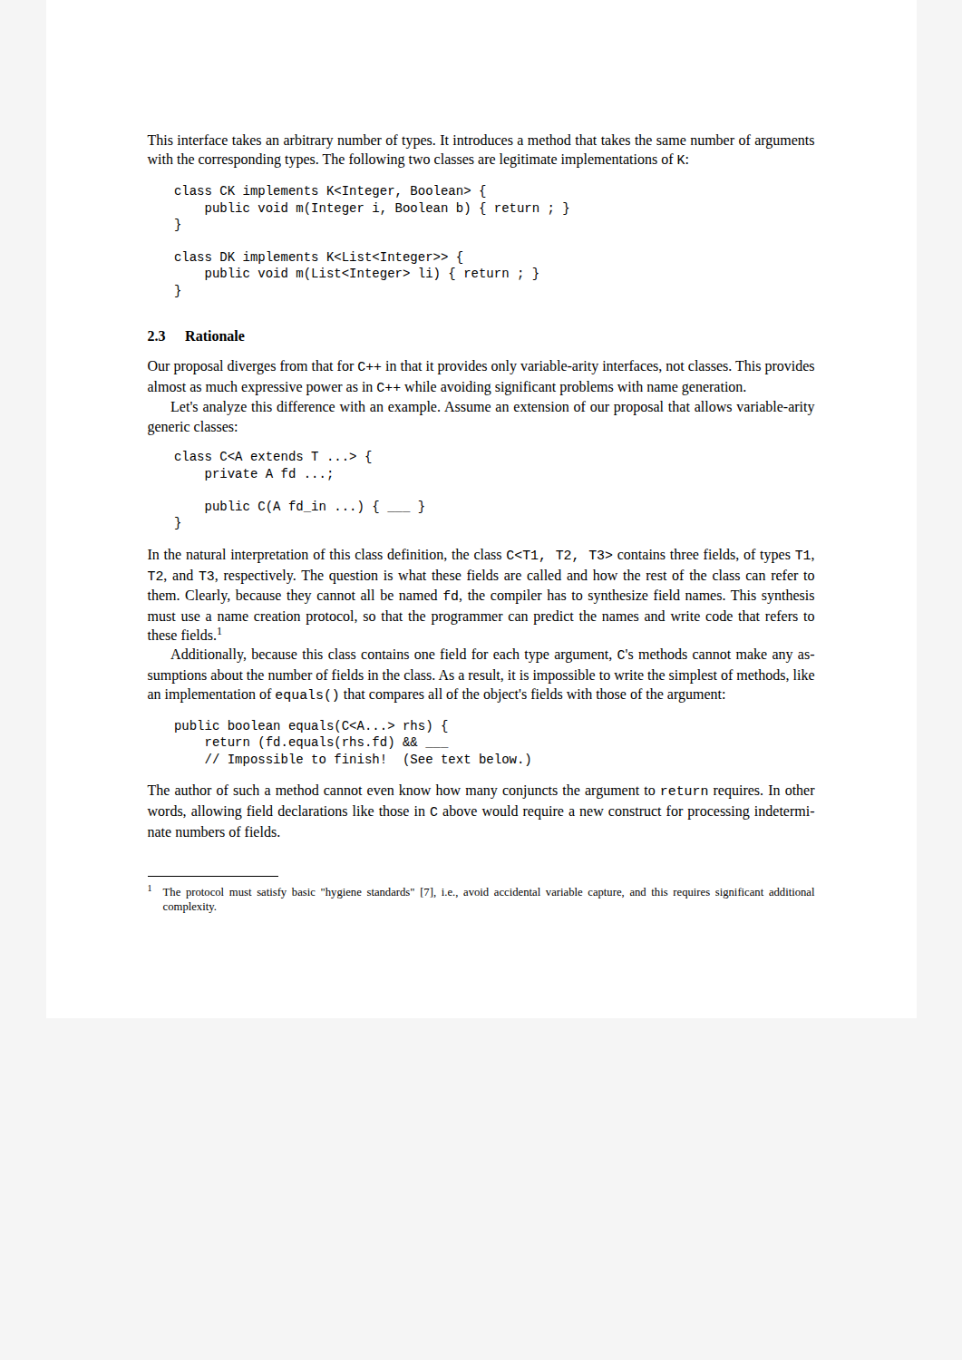This interface takes an arbitrary number of types. It introduces a method that takes the same number of arguments with the corresponding types. The following two classes are legitimate implementations of K:
class CK implements K<Integer, Boolean> {
    public void m(Integer i, Boolean b) { return ; }
}

class DK implements K<List<Integer>> {
    public void m(List<Integer> li) { return ; }
}
2.3 Rationale
Our proposal diverges from that for C++ in that it provides only variable-arity interfaces, not classes. This provides almost as much expressive power as in C++ while avoiding significant problems with name generation.
Let's analyze this difference with an example. Assume an extension of our proposal that allows variable-arity generic classes:
class C<A extends T ...> {
    private A fd ...;

    public C(A fd_in ...) { ___ }
}
In the natural interpretation of this class definition, the class C<T1, T2, T3> contains three fields, of types T1, T2, and T3, respectively. The question is what these fields are called and how the rest of the class can refer to them. Clearly, because they cannot all be named fd, the compiler has to synthesize field names. This synthesis must use a name creation protocol, so that the programmer can predict the names and write code that refers to these fields.1
Additionally, because this class contains one field for each type argument, C's methods cannot make any assumptions about the number of fields in the class. As a result, it is impossible to write the simplest of methods, like an implementation of equals() that compares all of the object's fields with those of the argument:
public boolean equals(C<A...> rhs) {
    return (fd.equals(rhs.fd) && ___
    // Impossible to finish!  (See text below.)
The author of such a method cannot even know how many conjuncts the argument to return requires. In other words, allowing field declarations like those in C above would require a new construct for processing indeterminate numbers of fields.
1 The protocol must satisfy basic "hygiene standards" [7], i.e., avoid accidental variable capture, and this requires significant additional complexity.